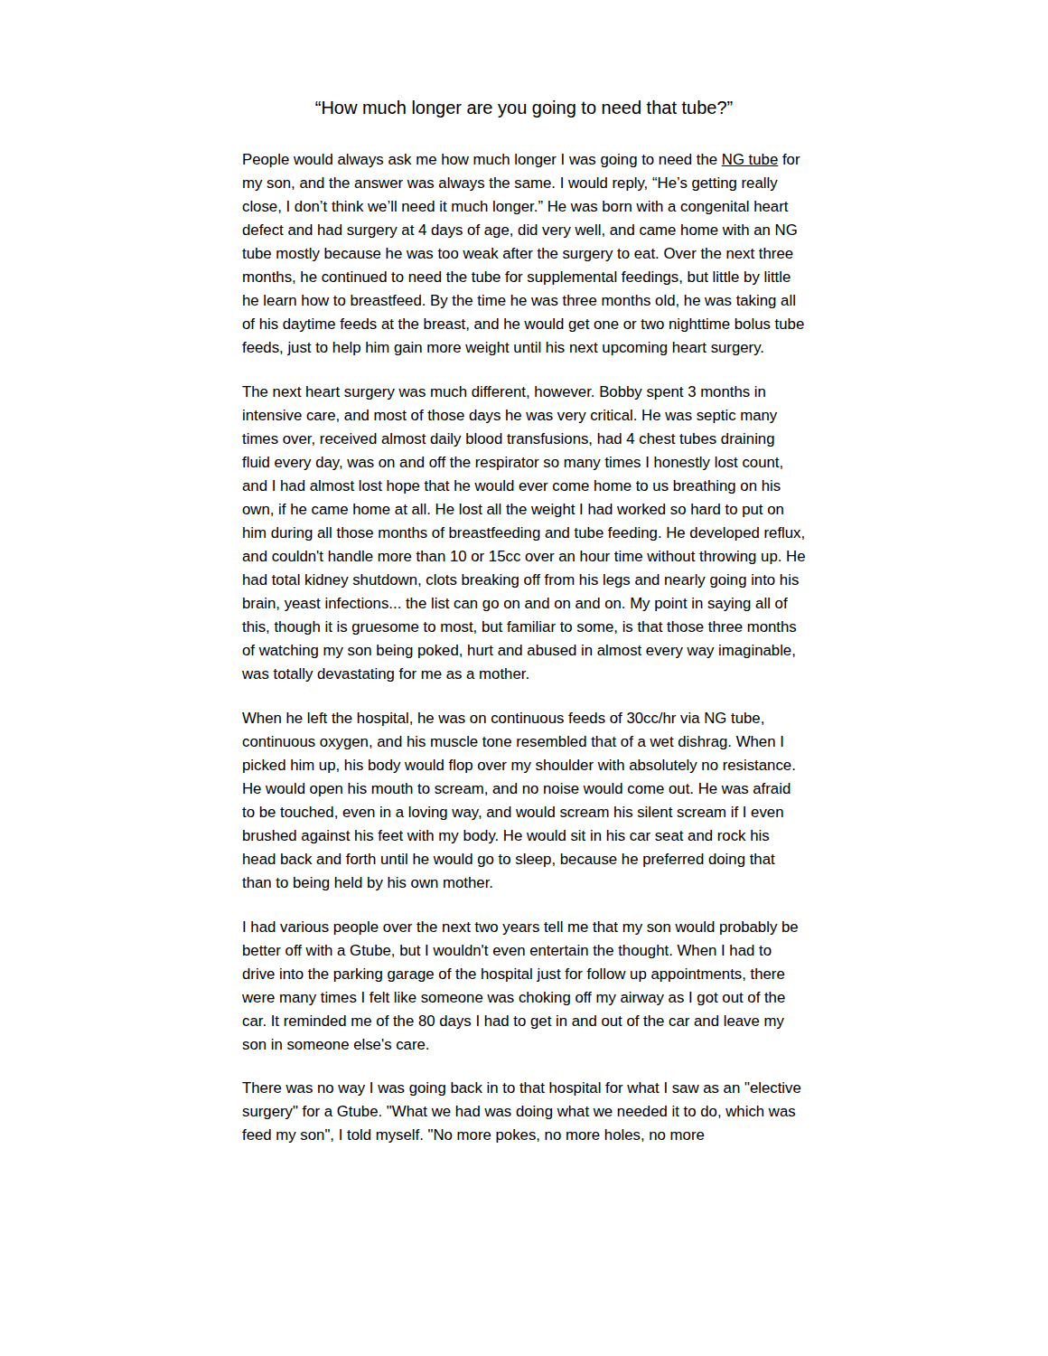“How much longer are you going to need that tube?”
People would always ask me how much longer I was going to need the NG tube for my son, and the answer was always the same. I would reply, “He’s getting really close, I don’t think we’ll need it much longer.” He was born with a congenital heart defect and had surgery at 4 days of age, did very well, and came home with an NG tube mostly because he was too weak after the surgery to eat. Over the next three months, he continued to need the tube for supplemental feedings, but little by little he learn how to breastfeed. By the time he was three months old, he was taking all of his daytime feeds at the breast, and he would get one or two nighttime bolus tube feeds, just to help him gain more weight until his next upcoming heart surgery.
The next heart surgery was much different, however. Bobby spent 3 months in intensive care, and most of those days he was very critical. He was septic many times over, received almost daily blood transfusions, had 4 chest tubes draining fluid every day, was on and off the respirator so many times I honestly lost count, and I had almost lost hope that he would ever come home to us breathing on his own, if he came home at all. He lost all the weight I had worked so hard to put on him during all those months of breastfeeding and tube feeding. He developed reflux, and couldn't handle more than 10 or 15cc over an hour time without throwing up. He had total kidney shutdown, clots breaking off from his legs and nearly going into his brain, yeast infections... the list can go on and on and on. My point in saying all of this, though it is gruesome to most, but familiar to some, is that those three months of watching my son being poked, hurt and abused in almost every way imaginable, was totally devastating for me as a mother.
When he left the hospital, he was on continuous feeds of 30cc/hr via NG tube, continuous oxygen, and his muscle tone resembled that of a wet dishrag. When I picked him up, his body would flop over my shoulder with absolutely no resistance. He would open his mouth to scream, and no noise would come out. He was afraid to be touched, even in a loving way, and would scream his silent scream if I even brushed against his feet with my body. He would sit in his car seat and rock his head back and forth until he would go to sleep, because he preferred doing that than to being held by his own mother.
I had various people over the next two years tell me that my son would probably be better off with a Gtube, but I wouldn't even entertain the thought. When I had to drive into the parking garage of the hospital just for follow up appointments, there were many times I felt like someone was choking off my airway as I got out of the car. It reminded me of the 80 days I had to get in and out of the car and leave my son in someone else's care.
There was no way I was going back in to that hospital for what I saw as an "elective surgery" for a Gtube. "What we had was doing what we needed it to do, which was feed my son", I told myself. "No more pokes, no more holes, no more